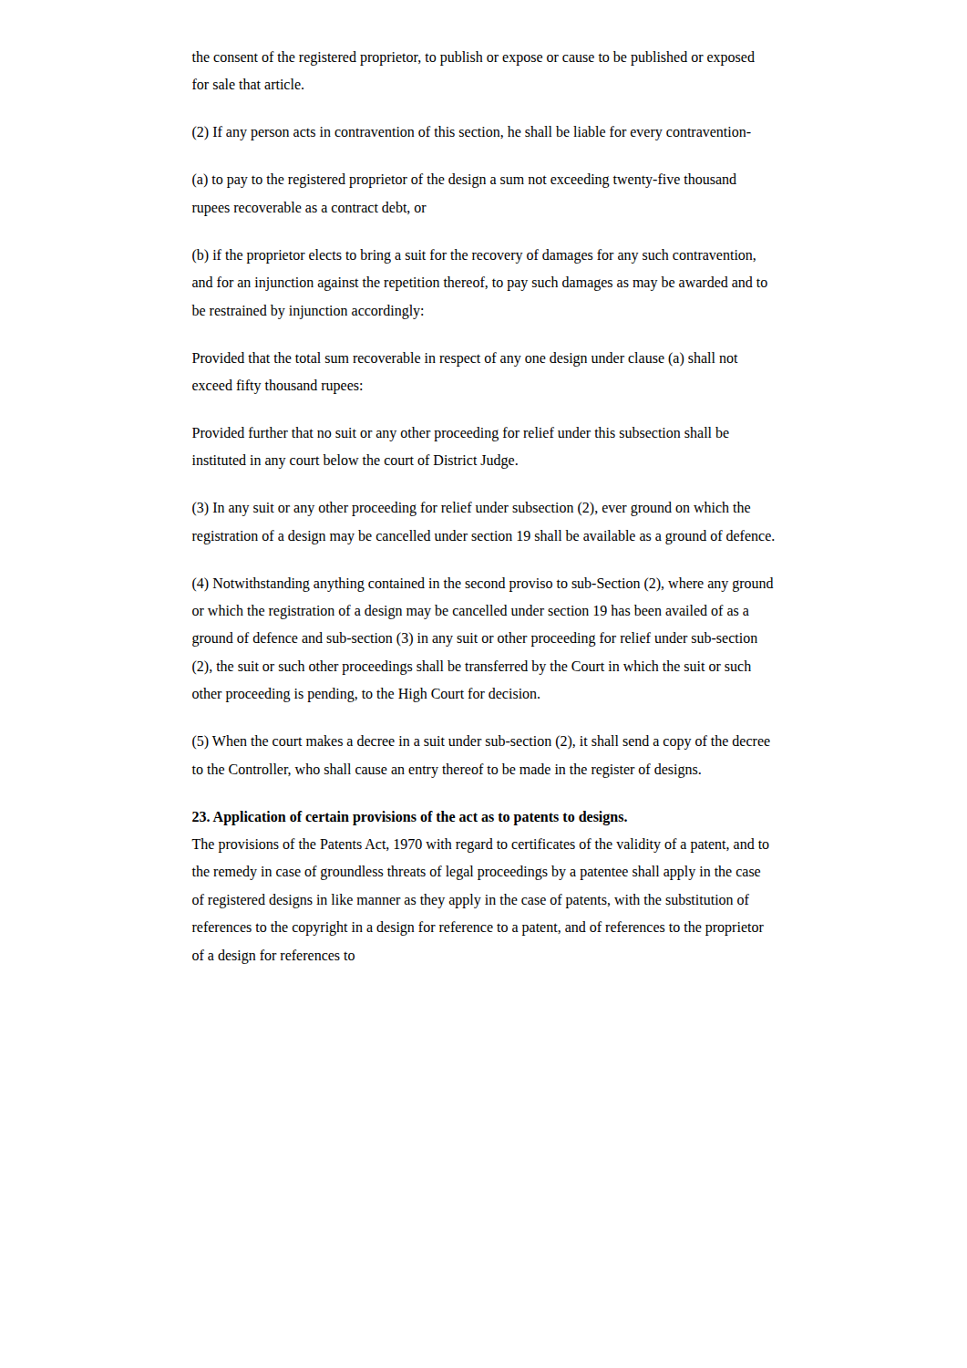the consent of the registered proprietor, to publish or expose or cause to be published or exposed for sale that article.
(2) If any person acts in contravention of this section, he shall be liable for every contravention-
(a) to pay to the registered proprietor of the design a sum not exceeding twenty-five thousand rupees recoverable as a contract debt, or
(b) if the proprietor elects to bring a suit for the recovery of damages for any such contravention, and for an injunction against the repetition thereof, to pay such damages as may be awarded and to be restrained by injunction accordingly:
Provided that the total sum recoverable in respect of any one design under clause (a) shall not exceed fifty thousand rupees:
Provided further that no suit or any other proceeding for relief under this subsection shall be instituted in any court below the court of District Judge.
(3) In any suit or any other proceeding for relief under subsection (2), ever ground on which the registration of a design may be cancelled under section 19 shall be available as a ground of defence.
(4) Notwithstanding anything contained in the second proviso to sub-Section (2), where any ground or which the registration of a design may be cancelled under section 19 has been availed of as a ground of defence and sub-section (3) in any suit or other proceeding for relief under sub-section (2), the suit or such other proceedings shall be transferred by the Court in which the suit or such other proceeding is pending, to the High Court for decision.
(5) When the court makes a decree in a suit under sub-section (2), it shall send a copy of the decree to the Controller, who shall cause an entry thereof to be made in the register of designs.
23. Application of certain provisions of the act as to patents to designs.
The provisions of the Patents Act, 1970 with regard to certificates of the validity of a patent, and to the remedy in case of groundless threats of legal proceedings by a patentee shall apply in the case of registered designs in like manner as they apply in the case of patents, with the substitution of references to the copyright in a design for reference to a patent, and of references to the proprietor of a design for references to